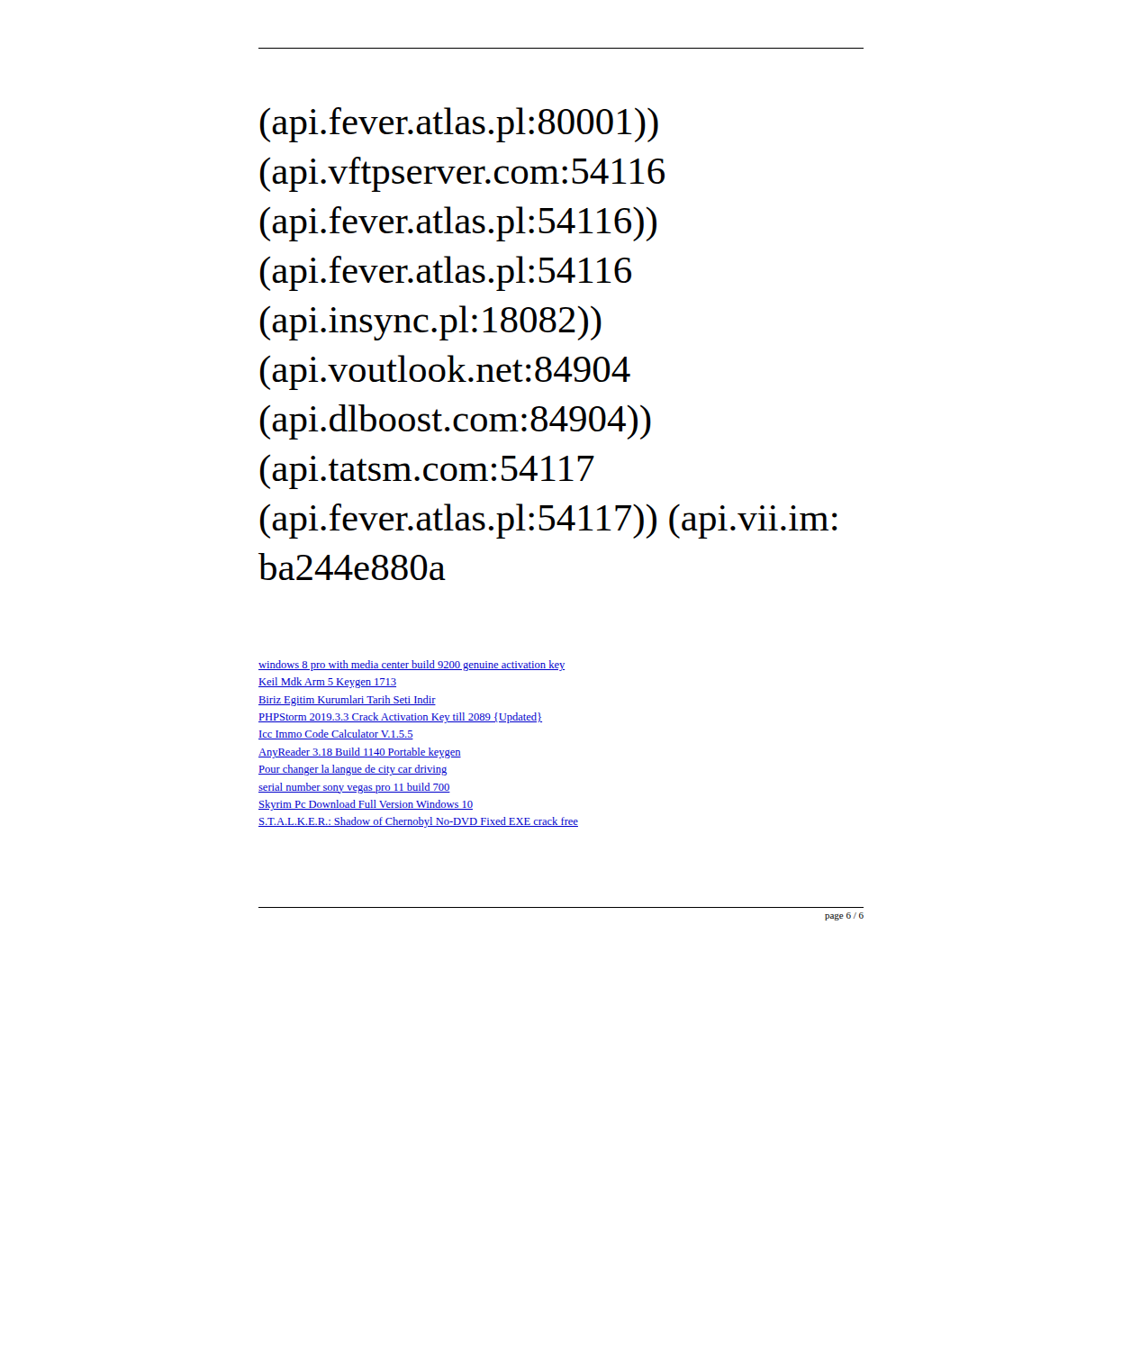(api.fever.atlas.pl:80001)) (api.vftpserver.com:54116 (api.fever.atlas.pl:54116)) (api.fever.atlas.pl:54116 (api.insync.pl:18082)) (api.voutlook.net:84904 (api.dlboost.com:84904)) (api.tatsm.com:54117 (api.fever.atlas.pl:54117)) (api.vii.im: ba244e880a
windows 8 pro with media center build 9200 genuine activation key Keil Mdk Arm 5 Keygen 1713 Biriz Egitim Kurumlari Tarih Seti Indir PHPStorm 2019.3.3 Crack Activation Key till 2089 {Updated} Icc Immo Code Calculator V.1.5.5 AnyReader 3.18 Build 1140 Portable keygen Pour changer la langue de city car driving serial number sony vegas pro 11 build 700 Skyrim Pc Download Full Version Windows 10 S.T.A.L.K.E.R.: Shadow of Chernobyl No-DVD Fixed EXE crack free
page 6 / 6